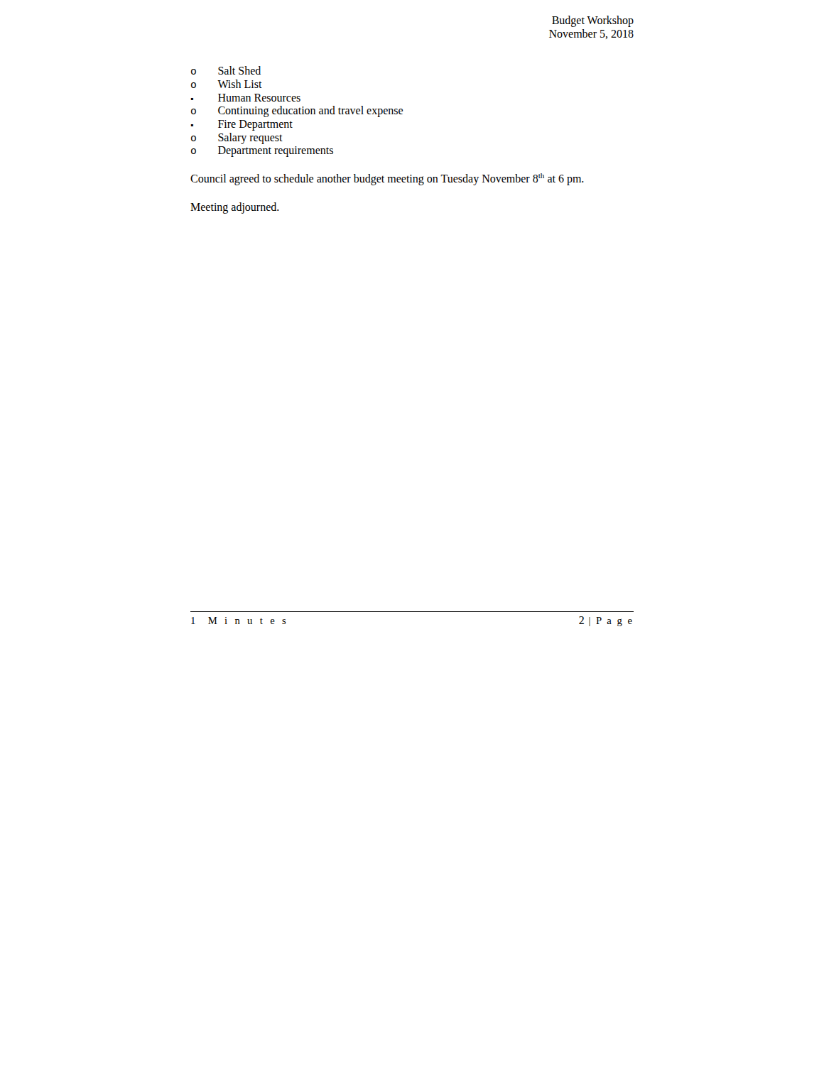Budget Workshop
November 5, 2018
o Salt Shed
o Wish List
▪ Human Resources
o Continuing education and travel expense
▪ Fire Department
o Salary request
o Department requirements
Council agreed to schedule another budget meeting on Tuesday November 8th at 6 pm.
Meeting adjourned.
1 M i n u t e s
2 | P a g e